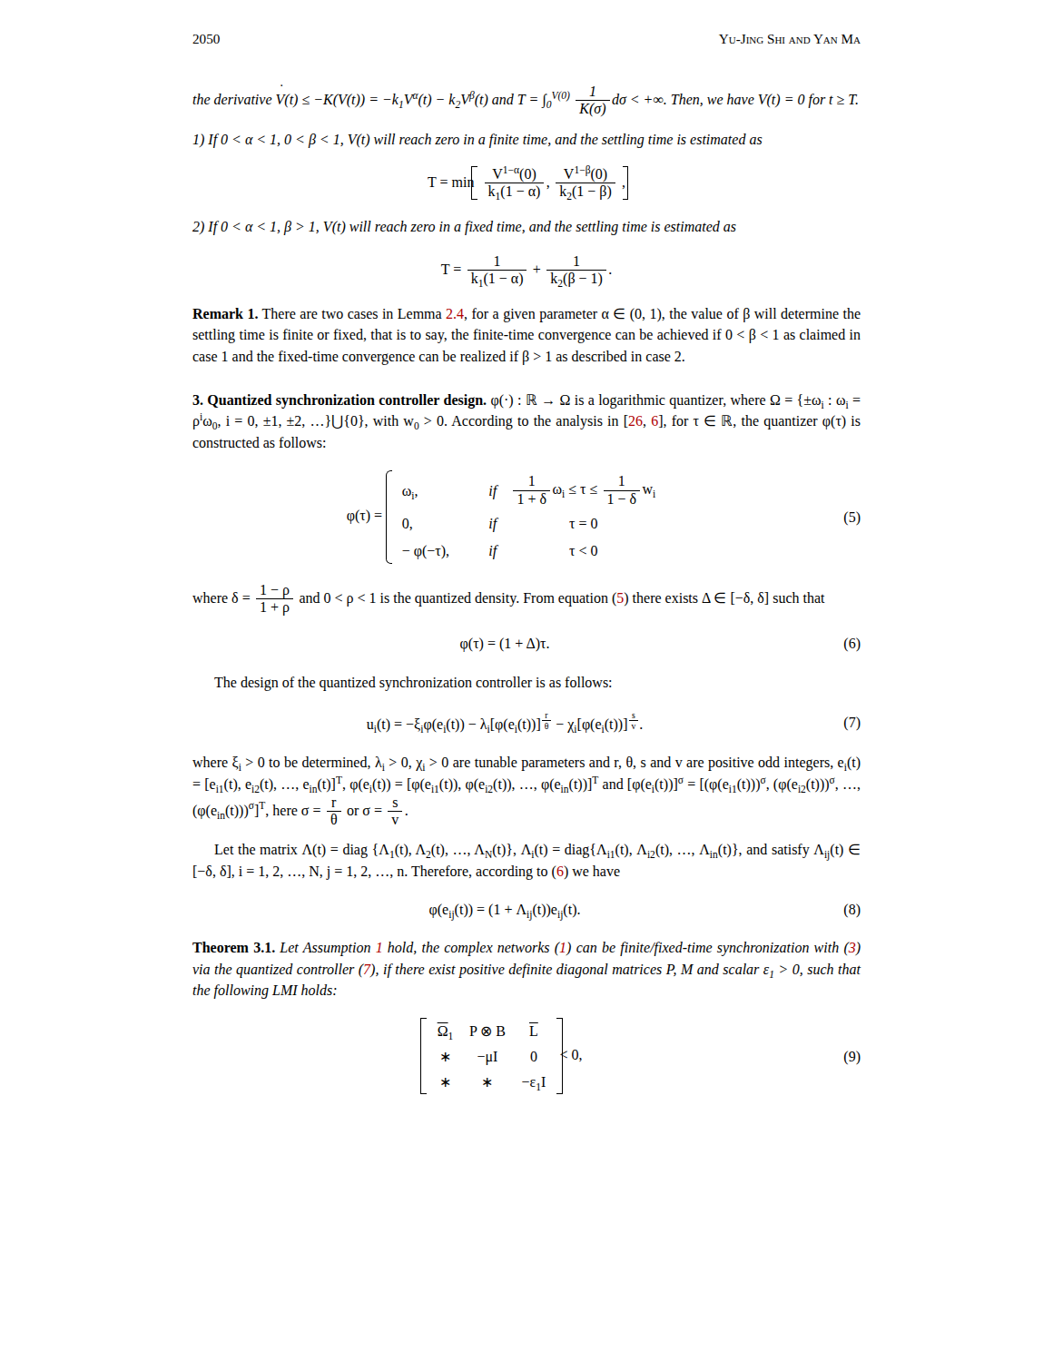2050 Yu-Jing Shi and Yan Ma
the derivative V(t) ≤ −K(V(t)) = −k1Vα(t) − k2Vβ(t) and T = ∫0V(0) 1 K(σ) dσ < +∞. Then, we have V(t) = 0 for t ≥ T.
1) If 0 < α < 1, 0 < β < 1, V(t) will reach zero in a finite time, and the settling time is estimated as
T = min V1−α(0) k1(1 − α), V1−β(0) k2(1 − β) ,
2) If 0 < α < 1, β > 1, V(t) will reach zero in a fixed time, and the settling time is estimated as
T = 1 k1(1 − α) + 1 k2(β − 1).
Remark 1. There are two cases in Lemma 2.4, for a given parameter α ∈ (0, 1), the value of β will determine the settling time is finite or fixed, that is to say, the finite-time convergence can be achieved if 0 < β < 1 as claimed in case 1 and the fixed-time convergence can be realized if β > 1 as described in case 2.
3. Quantized synchronization controller design. φ(·) : ℝ → Ω is a logarithmic quantizer, where Ω = {±ωi : ωi = ρiω0, i = 0, ±1, ±2, …}⋃{0}, with w0 > 0. According to the analysis in [26, 6], for τ ∈ ℝ, the quantizer φ(τ) is constructed as follows:
φ(τ) =
| ω i , | if | 1 1 + δ ω i ≤ τ ≤ 1 1 − δ w i |
| 0, | if | τ = 0 |
| − φ(−τ), | if | τ < 0 |
(5)
where δ = 1 − ρ 1 + ρ and 0 < ρ < 1 is the quantized density. From equation (5) there exists Δ ∈ [−δ, δ] such that
φ(τ) = (1 + Δ)τ.
(6)
The design of the quantized synchronization controller is as follows:
ui(t) = −ξiφ(ei(t)) − λi[φ(ei(t))]rθ − χi[φ(ei(t))]sv.
(7)
where ξi > 0 to be determined, λi > 0, χi > 0 are tunable parameters and r, θ, s and v are positive odd integers, ei(t) = [ei1(t), ei2(t), …, ein(t)]T, φ(ei(t)) = [φ(ei1(t)), φ(ei2(t)), …, φ(ein(t))]T and [φ(ei(t))]σ = [(φ(ei1(t)))σ, (φ(ei2(t)))σ, …, (φ(ein(t)))σ]T, here σ = rθ or σ = sv.
Let the matrix Λ(t) = diag {Λ1(t), Λ2(t), …, ΛN(t)}, Λi(t) = diag{Λi1(t), Λi2(t), …, Λin(t)}, and satisfy Λij(t) ∈ [−δ, δ], i = 1, 2, …, N, j = 1, 2, …, n. Therefore, according to (6) we have
φ(eij(t)) = (1 + Λij(t))eij(t).
(8)
Theorem 3.1. Let Assumption 1 hold, the complex networks (1) can be finite/fixed-time synchronization with (3) via the quantized controller (7), if there exist positive definite diagonal matrices P, M and scalar ε1 > 0, such that the following LMI holds:
| Ω 1 | P ⊗ B | L |
| ∗ | −μI | 0 |
| ∗ | ∗ | −ε 1 I |
< 0,
(9)